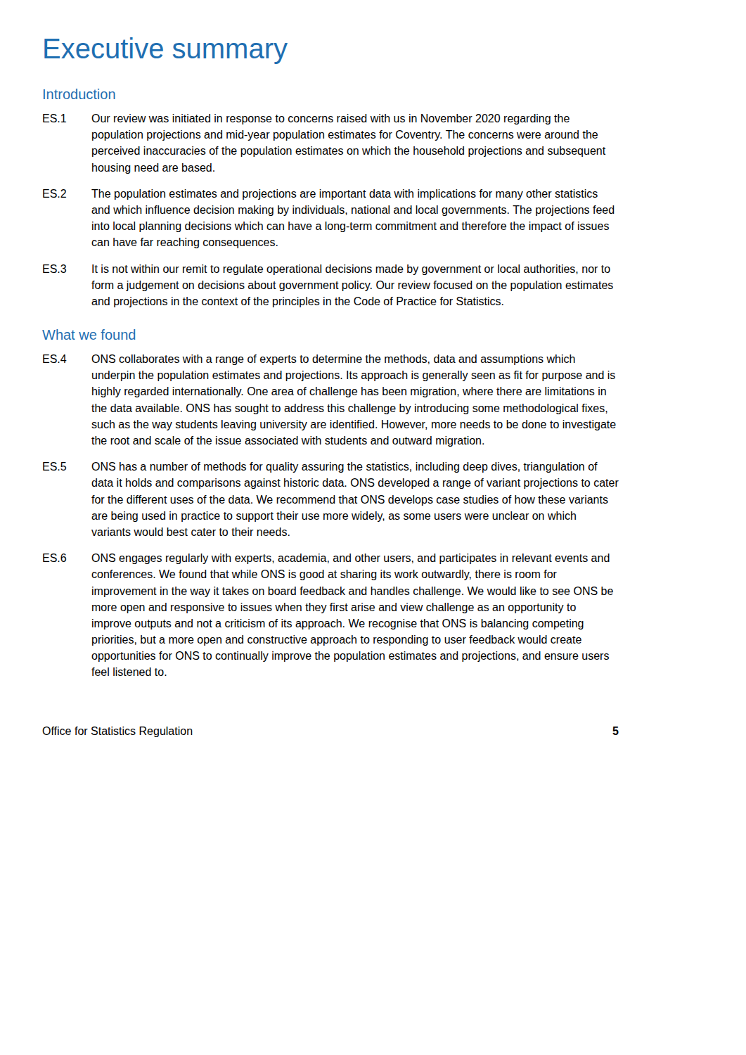Executive summary
Introduction
ES.1
Our review was initiated in response to concerns raised with us in November 2020 regarding the population projections and mid-year population estimates for Coventry. The concerns were around the perceived inaccuracies of the population estimates on which the household projections and subsequent housing need are based.
ES.2
The population estimates and projections are important data with implications for many other statistics and which influence decision making by individuals, national and local governments. The projections feed into local planning decisions which can have a long-term commitment and therefore the impact of issues can have far reaching consequences.
ES.3
It is not within our remit to regulate operational decisions made by government or local authorities, nor to form a judgement on decisions about government policy. Our review focused on the population estimates and projections in the context of the principles in the Code of Practice for Statistics.
What we found
ES.4
ONS collaborates with a range of experts to determine the methods, data and assumptions which underpin the population estimates and projections. Its approach is generally seen as fit for purpose and is highly regarded internationally. One area of challenge has been migration, where there are limitations in the data available. ONS has sought to address this challenge by introducing some methodological fixes, such as the way students leaving university are identified. However, more needs to be done to investigate the root and scale of the issue associated with students and outward migration.
ES.5
ONS has a number of methods for quality assuring the statistics, including deep dives, triangulation of data it holds and comparisons against historic data. ONS developed a range of variant projections to cater for the different uses of the data. We recommend that ONS develops case studies of how these variants are being used in practice to support their use more widely, as some users were unclear on which variants would best cater to their needs.
ES.6
ONS engages regularly with experts, academia, and other users, and participates in relevant events and conferences. We found that while ONS is good at sharing its work outwardly, there is room for improvement in the way it takes on board feedback and handles challenge. We would like to see ONS be more open and responsive to issues when they first arise and view challenge as an opportunity to improve outputs and not a criticism of its approach. We recognise that ONS is balancing competing priorities, but a more open and constructive approach to responding to user feedback would create opportunities for ONS to continually improve the population estimates and projections, and ensure users feel listened to.
Office for Statistics Regulation
5